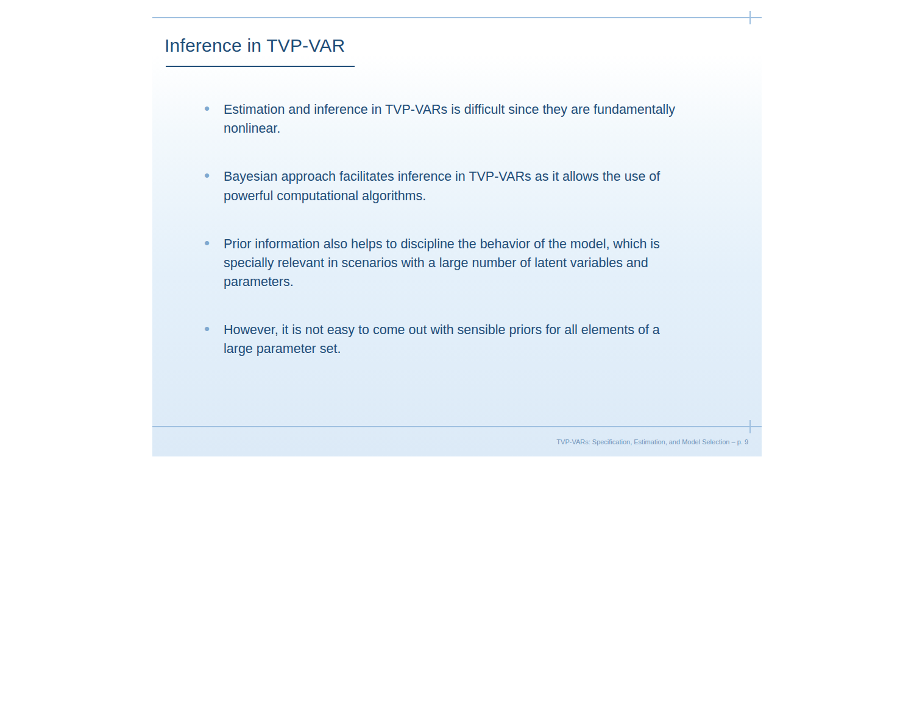Inference in TVP-VAR
Estimation and inference in TVP-VARs is difficult since they are fundamentally nonlinear.
Bayesian approach facilitates inference in TVP-VARs as it allows the use of powerful computational algorithms.
Prior information also helps to discipline the behavior of the model, which is specially relevant in scenarios with a large number of latent variables and parameters.
However, it is not easy to come out with sensible priors for all elements of a large parameter set.
TVP-VARs: Specification, Estimation, and Model Selection – p. 9